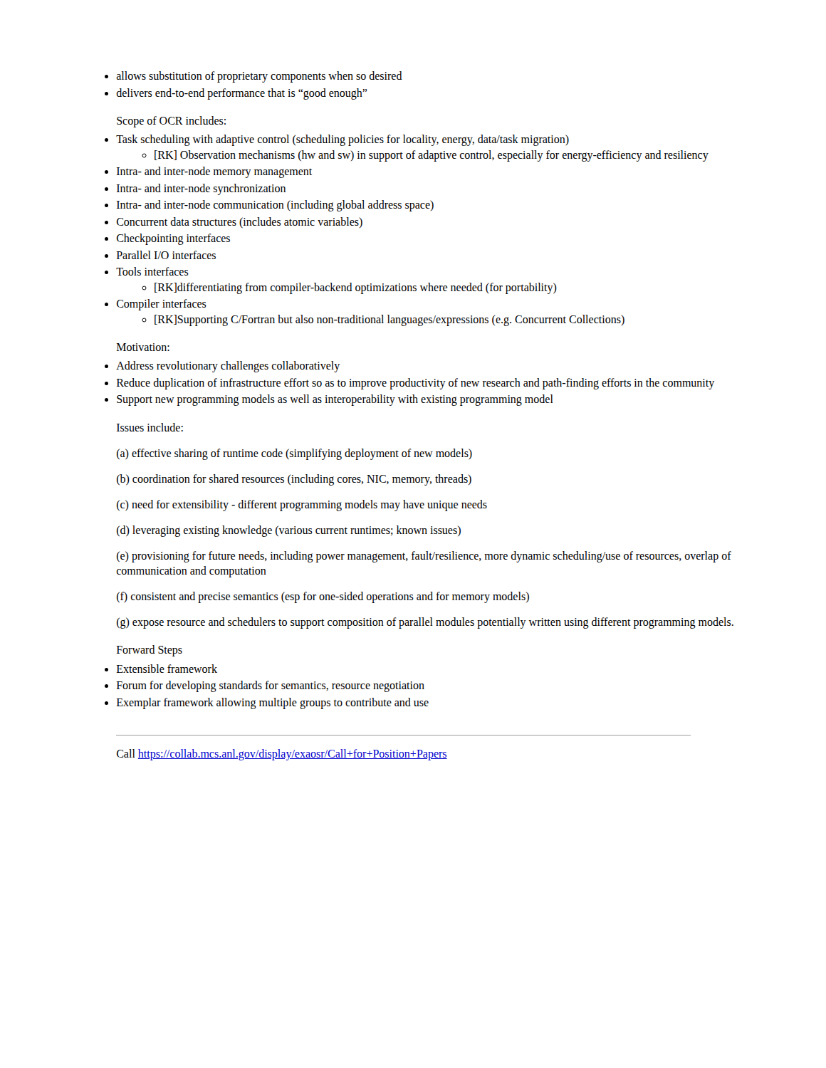allows substitution of proprietary components when so desired
delivers end-to-end performance that is “good enough”
Scope of OCR includes:
Task scheduling with adaptive control (scheduling policies for locality, energy, data/task migration)
[RK] Observation mechanisms (hw and sw) in support of adaptive control, especially for energy-efficiency and resiliency
Intra- and inter-node memory management
Intra- and inter-node synchronization
Intra- and inter-node communication (including global address space)
Concurrent data structures (includes atomic variables)
Checkpointing interfaces
Parallel I/O interfaces
Tools interfaces
[RK]differentiating from compiler-backend optimizations where needed (for portability)
Compiler interfaces
[RK]Supporting C/Fortran but also non-traditional languages/expressions (e.g. Concurrent Collections)
Motivation:
Address revolutionary challenges collaboratively
Reduce duplication of infrastructure effort so as to improve productivity of new research and path-finding efforts in the community
Support new programming models as well as interoperability with existing programming model
Issues include:
(a) effective sharing of runtime code (simplifying deployment of new models)
(b) coordination for shared resources (including cores, NIC, memory, threads)
(c) need for extensibility - different programming models may have unique needs
(d) leveraging existing knowledge (various current runtimes; known issues)
(e) provisioning for future needs, including power management, fault/resilience, more dynamic scheduling/use of resources, overlap of communication and computation
(f) consistent and precise semantics (esp for one-sided operations and for memory models)
(g) expose resource and schedulers to support composition of parallel modules potentially written using different programming models.
Forward Steps
Extensible framework
Forum for developing standards for semantics, resource negotiation
Exemplar framework allowing multiple groups to contribute and use
Call https://collab.mcs.anl.gov/display/exaosr/Call+for+Position+Papers